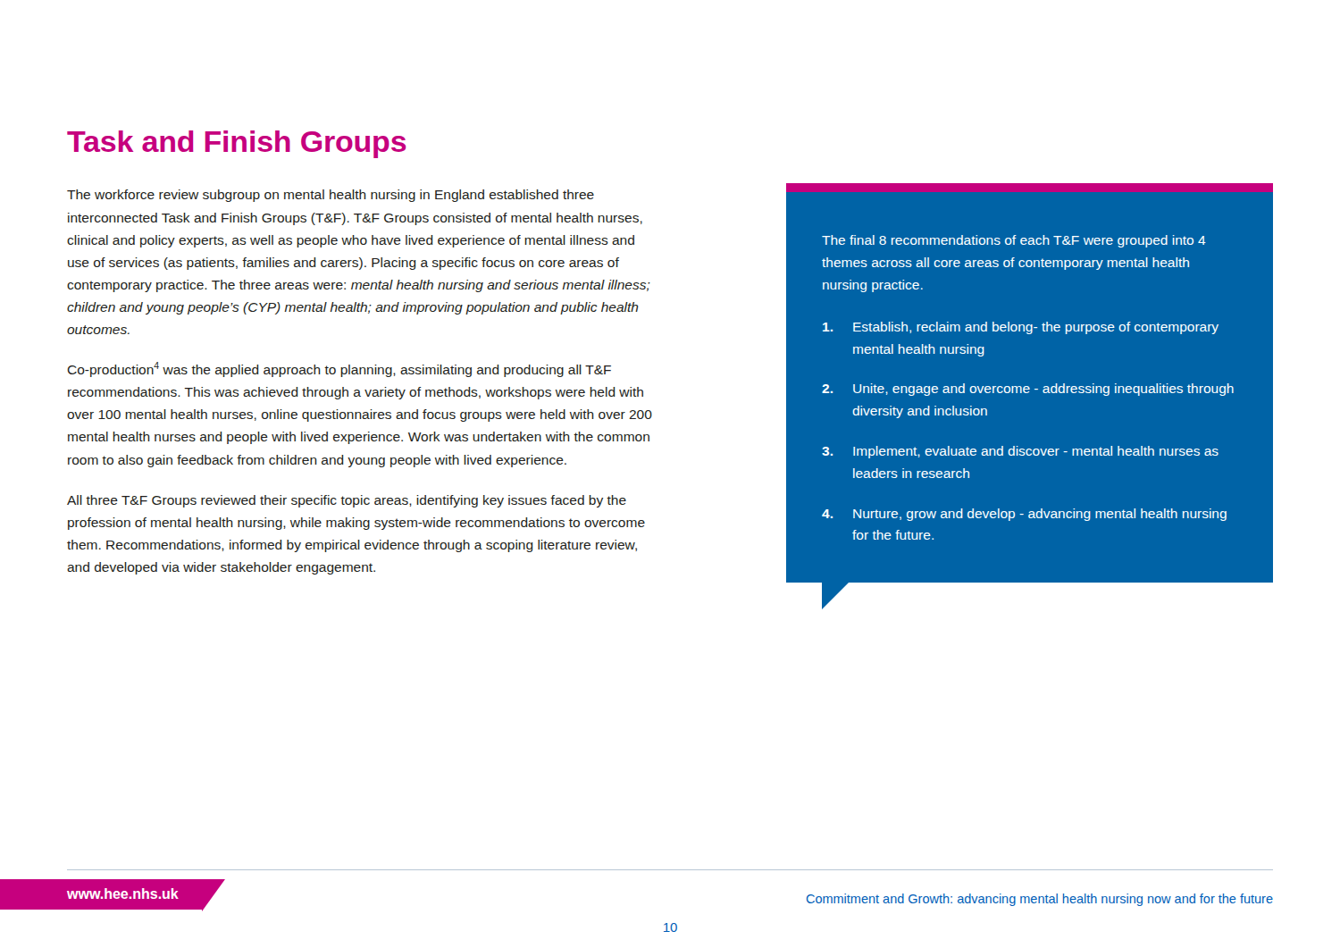Task and Finish Groups
The workforce review subgroup on mental health nursing in England established three interconnected Task and Finish Groups (T&F). T&F Groups consisted of mental health nurses, clinical and policy experts, as well as people who have lived experience of mental illness and use of services (as patients, families and carers). Placing a specific focus on core areas of contemporary practice. The three areas were: mental health nursing and serious mental illness; children and young people’s (CYP) mental health; and improving population and public health outcomes.
Co-production4 was the applied approach to planning, assimilating and producing all T&F recommendations. This was achieved through a variety of methods, workshops were held with over 100 mental health nurses, online questionnaires and focus groups were held with over 200 mental health nurses and people with lived experience. Work was undertaken with the common room to also gain feedback from children and young people with lived experience.
All three T&F Groups reviewed their specific topic areas, identifying key issues faced by the profession of mental health nursing, while making system-wide recommendations to overcome them. Recommendations, informed by empirical evidence through a scoping literature review, and developed via wider stakeholder engagement.
The final 8 recommendations of each T&F were grouped into 4 themes across all core areas of contemporary mental health nursing practice.
Establish, reclaim and belong- the purpose of contemporary mental health nursing
Unite, engage and overcome - addressing inequalities through diversity and inclusion
Implement, evaluate and discover - mental health nurses as leaders in research
Nurture, grow and develop - advancing mental health nursing for the future.
www.hee.nhs.uk Commitment and Growth: advancing mental health nursing now and for the future
10